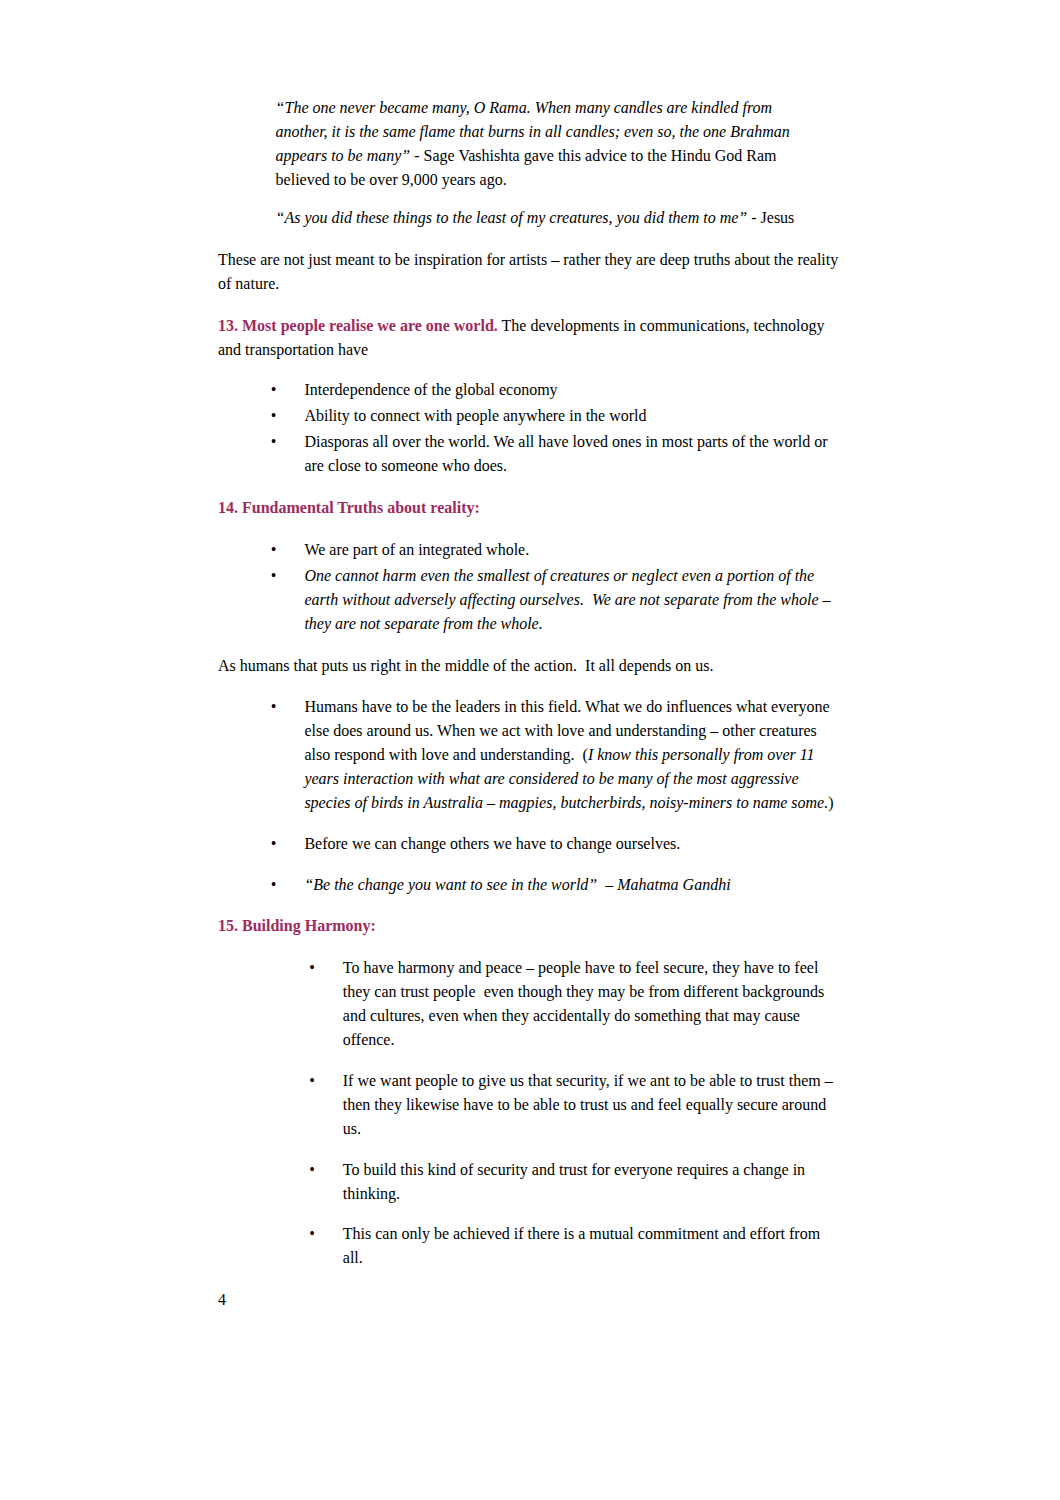“The one never became many, O Rama. When many candles are kindled from another, it is the same flame that burns in all candles; even so, the one Brahman appears to be many” - Sage Vashishta gave this advice to the Hindu God Ram believed to be over 9,000 years ago.
“As you did these things to the least of my creatures, you did them to me” - Jesus
These are not just meant to be inspiration for artists – rather they are deep truths about the reality of nature.
13. Most people realise we are one world.
The developments in communications, technology and transportation have
Interdependence of the global economy
Ability to connect with people anywhere in the world
Diasporas all over the world. We all have loved ones in most parts of the world or are close to someone who does.
14. Fundamental Truths about reality:
We are part of an integrated whole.
One cannot harm even the smallest of creatures or neglect even a portion of the earth without adversely affecting ourselves. We are not separate from the whole – they are not separate from the whole.
As humans that puts us right in the middle of the action. It all depends on us.
Humans have to be the leaders in this field. What we do influences what everyone else does around us. When we act with love and understanding – other creatures also respond with love and understanding. (I know this personally from over 11 years interaction with what are considered to be many of the most aggressive species of birds in Australia – magpies, butcherbirds, noisy-miners to name some.)
Before we can change others we have to change ourselves.
“Be the change you want to see in the world” – Mahatma Gandhi
15. Building Harmony:
To have harmony and peace – people have to feel secure, they have to feel they can trust people even though they may be from different backgrounds and cultures, even when they accidentally do something that may cause offence.
If we want people to give us that security, if we ant to be able to trust them – then they likewise have to be able to trust us and feel equally secure around us.
To build this kind of security and trust for everyone requires a change in thinking.
This can only be achieved if there is a mutual commitment and effort from all.
4